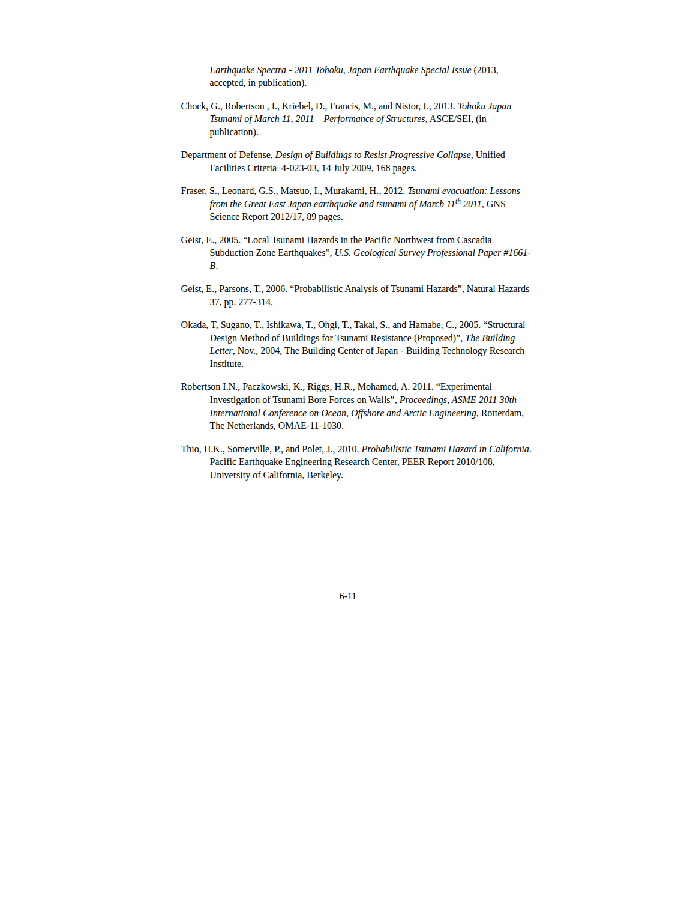Earthquake Spectra - 2011 Tohoku, Japan Earthquake Special Issue (2013, accepted, in publication).
Chock, G., Robertson , I., Kriebel, D., Francis, M., and Nistor, I., 2013. Tohoku Japan Tsunami of March 11, 2011 – Performance of Structures, ASCE/SEI, (in publication).
Department of Defense, Design of Buildings to Resist Progressive Collapse, Unified Facilities Criteria 4-023-03, 14 July 2009, 168 pages.
Fraser, S., Leonard, G.S., Matsuo, I., Murakami, H., 2012. Tsunami evacuation: Lessons from the Great East Japan earthquake and tsunami of March 11th 2011, GNS Science Report 2012/17, 89 pages.
Geist, E., 2005. “Local Tsunami Hazards in the Pacific Northwest from Cascadia Subduction Zone Earthquakes”, U.S. Geological Survey Professional Paper #1661-B.
Geist, E., Parsons, T., 2006. “Probabilistic Analysis of Tsunami Hazards”, Natural Hazards 37, pp. 277-314.
Okada, T, Sugano, T., Ishikawa, T., Ohgi, T., Takai, S., and Hamabe, C., 2005. “Structural Design Method of Buildings for Tsunami Resistance (Proposed)”, The Building Letter, Nov., 2004, The Building Center of Japan - Building Technology Research Institute.
Robertson I.N., Paczkowski, K., Riggs, H.R., Mohamed, A. 2011. “Experimental Investigation of Tsunami Bore Forces on Walls”, Proceedings, ASME 2011 30th International Conference on Ocean, Offshore and Arctic Engineering, Rotterdam, The Netherlands, OMAE-11-1030.
Thio, H.K., Somerville, P., and Polet, J., 2010. Probabilistic Tsunami Hazard in California. Pacific Earthquake Engineering Research Center, PEER Report 2010/108, University of California, Berkeley.
6-11